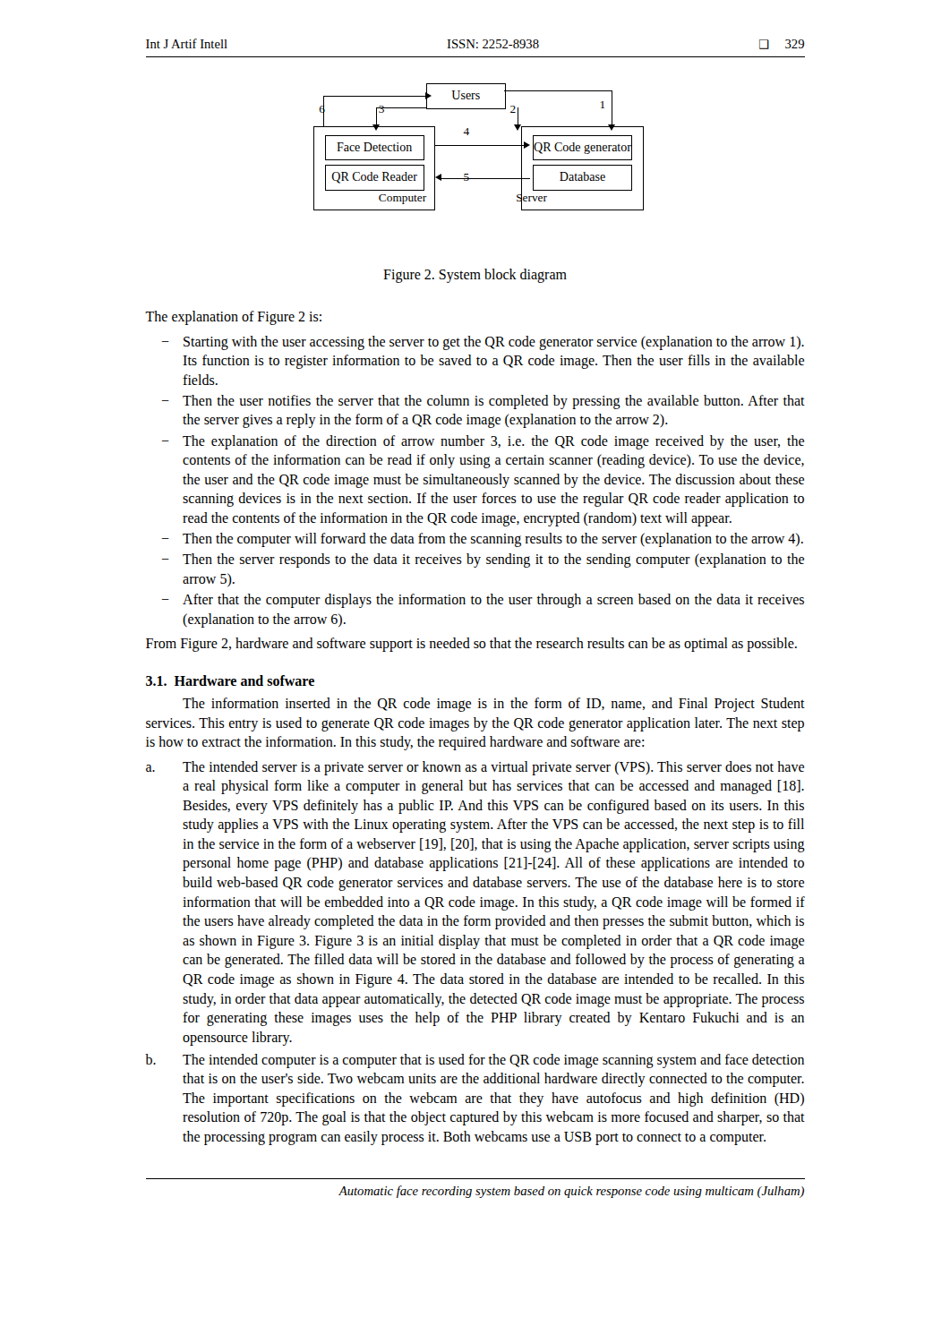Int J Artif Intell
ISSN: 2252-8938
❑329
Users
Face Detection
QR Code Reader
QR Code generator
Database
Computer
Server
1
2
3
4
5
6
Figure 2. System block diagram
The explanation of Figure 2 is:
Starting with the user accessing the server to get the QR code generator service (explanation to the arrow 1). Its function is to register information to be saved to a QR code image. Then the user fills in the available fields.
Then the user notifies the server that the column is completed by pressing the available button. After that the server gives a reply in the form of a QR code image (explanation to the arrow 2).
The explanation of the direction of arrow number 3, i.e. the QR code image received by the user, the contents of the information can be read if only using a certain scanner (reading device). To use the device, the user and the QR code image must be simultaneously scanned by the device. The discussion about these scanning devices is in the next section. If the user forces to use the regular QR code reader application to read the contents of the information in the QR code image, encrypted (random) text will appear.
Then the computer will forward the data from the scanning results to the server (explanation to the arrow 4).
Then the server responds to the data it receives by sending it to the sending computer (explanation to the arrow 5).
After that the computer displays the information to the user through a screen based on the data it receives (explanation to the arrow 6).
From Figure 2, hardware and software support is needed so that the research results can be as optimal as possible.
3.1. Hardware and sofware
The information inserted in the QR code image is in the form of ID, name, and Final Project Student services. This entry is used to generate QR code images by the QR code generator application later. The next step is how to extract the information. In this study, the required hardware and software are:
The intended server is a private server or known as a virtual private server (VPS). This server does not have a real physical form like a computer in general but has services that can be accessed and managed [18]. Besides, every VPS definitely has a public IP. And this VPS can be configured based on its users. In this study applies a VPS with the Linux operating system. After the VPS can be accessed, the next step is to fill in the service in the form of a webserver [19], [20], that is using the Apache application, server scripts using personal home page (PHP) and database applications [21]-[24]. All of these applications are intended to build web-based QR code generator services and database servers. The use of the database here is to store information that will be embedded into a QR code image. In this study, a QR code image will be formed if the users have already completed the data in the form provided and then presses the submit button, which is as shown in Figure 3. Figure 3 is an initial display that must be completed in order that a QR code image can be generated. The filled data will be stored in the database and followed by the process of generating a QR code image as shown in Figure 4. The data stored in the database are intended to be recalled. In this study, in order that data appear automatically, the detected QR code image must be appropriate. The process for generating these images uses the help of the PHP library created by Kentaro Fukuchi and is an opensource library.
The intended computer is a computer that is used for the QR code image scanning system and face detection that is on the user's side. Two webcam units are the additional hardware directly connected to the computer. The important specifications on the webcam are that they have autofocus and high definition (HD) resolution of 720p. The goal is that the object captured by this webcam is more focused and sharper, so that the processing program can easily process it. Both webcams use a USB port to connect to a computer.
Automatic face recording system based on quick response code using multicam (Julham)